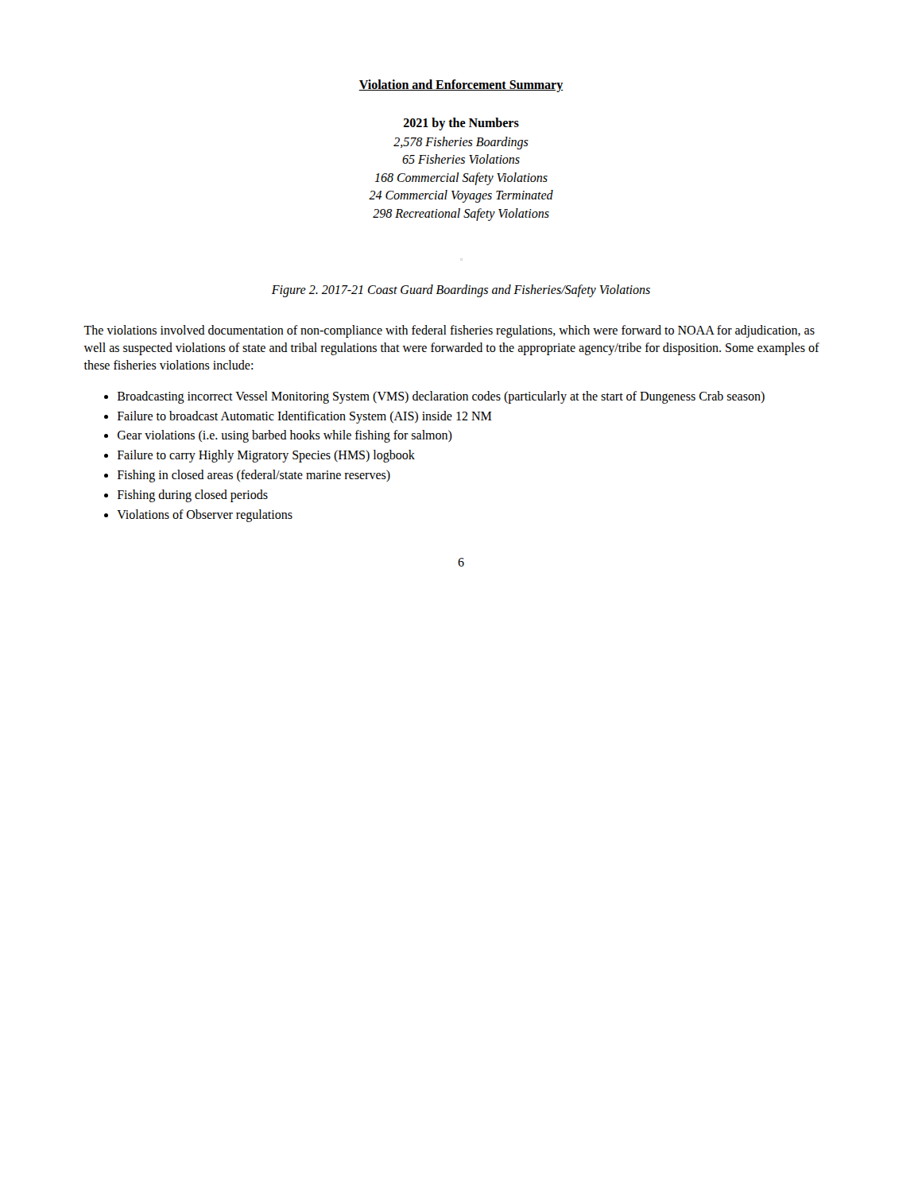Violation and Enforcement Summary
2021 by the Numbers
2,578 Fisheries Boardings
65 Fisheries Violations
168 Commercial Safety Violations
24 Commercial Voyages Terminated
298 Recreational Safety Violations
Figure 2. 2017-21 Coast Guard Boardings and Fisheries/Safety Violations
The violations involved documentation of non-compliance with federal fisheries regulations, which were forward to NOAA for adjudication, as well as suspected violations of state and tribal regulations that were forwarded to the appropriate agency/tribe for disposition. Some examples of these fisheries violations include:
Broadcasting incorrect Vessel Monitoring System (VMS) declaration codes (particularly at the start of Dungeness Crab season)
Failure to broadcast Automatic Identification System (AIS) inside 12 NM
Gear violations (i.e. using barbed hooks while fishing for salmon)
Failure to carry Highly Migratory Species (HMS) logbook
Fishing in closed areas (federal/state marine reserves)
Fishing during closed periods
Violations of Observer regulations
6